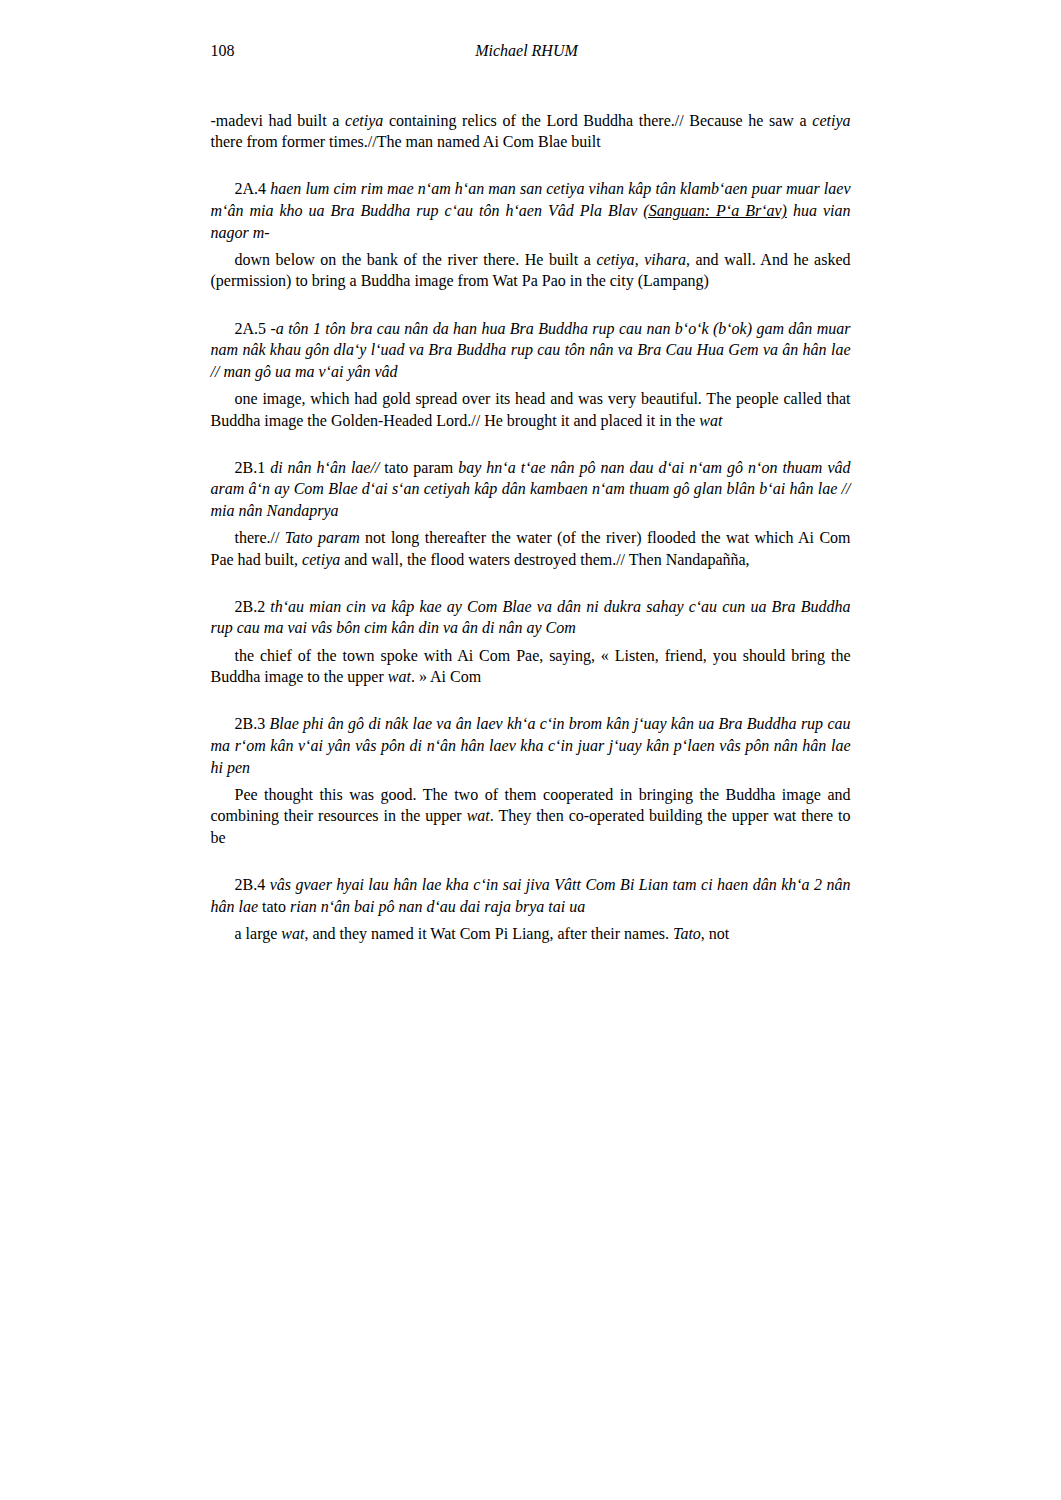108 Michael RHUM
-madevi had built a cetiya containing relics of the Lord Buddha there.// Because he saw a cetiya there from former times.//The man named Ai Com Blae built
2A.4 haen lum cim rim mae nʻam hʻan man san cetiya vihan kâp tân klambʻaen puar muar laev mʻân mia kho ua Bra Buddha rup cʻau tôn hʻaen Vâd Pla Blav (Sanguan: Pʻa Brʻav) hua vian nagor m-
down below on the bank of the river there. He built a cetiya, vihara, and wall. And he asked (permission) to bring a Buddha image from Wat Pa Pao in the city (Lampang)
2A.5 -a tôn 1 tôn bra cau nân da han hua Bra Buddha rup cau nan bʻoʻk (bʻok) gam dân muar nam nâk khau gôn dlaʻy lʻuad va Bra Buddha rup cau tôn nân va Bra Cau Hua Gem va ân hân lae // man gô ua ma vʻai yân vâd
one image, which had gold spread over its head and was very beautiful. The people called that Buddha image the Golden-Headed Lord.// He brought it and placed it in the wat
2B.1 di nân hʻân lae// tato param bay hnʻa tʻae nân pô nan dau dʻai nʻam gô nʻon thuam vâd aram âʻn ay Com Blae dʻai sʻan cetiyah kâp dân kambaen nʻam thuam gô glan blân bʻai hân lae // mia nân Nandaprya
there.// Tato param not long thereafter the water (of the river) flooded the wat which Ai Com Pae had built, cetiya and wall, the flood waters destroyed them.// Then Nandapañña,
2B.2 thʻau mian cin va kâp kae ay Com Blae va dân ni dukra sahay cʻau cun ua Bra Buddha rup cau ma vai vâs bôn cim kân din va ân di nân ay Com
the chief of the town spoke with Ai Com Pae, saying, « Listen, friend, you should bring the Buddha image to the upper wat. » Ai Com
2B.3 Blae phi ân gô di nâk lae va ân laev khʻa cʻin brom kân jʻuay kân ua Bra Buddha rup cau ma rʻom kân vʻai yân vâs pôn di nʻân hân laev kha cʻin juar jʻuay kân pʻlaen vâs pôn nân hân lae hi pen
Pee thought this was good. The two of them cooperated in bringing the Buddha image and combining their resources in the upper wat. They then co-operated building the upper wat there to be
2B.4 vâs gvaer hyai lau hân lae kha cʻin sai jiva Vâtt Com Bi Lian tam ci haen dân khʻa 2 nân hân lae tato rian nʻân bai pô nan dʻau dai raja brya tai ua
a large wat, and they named it Wat Com Pi Liang, after their names. Tato, not